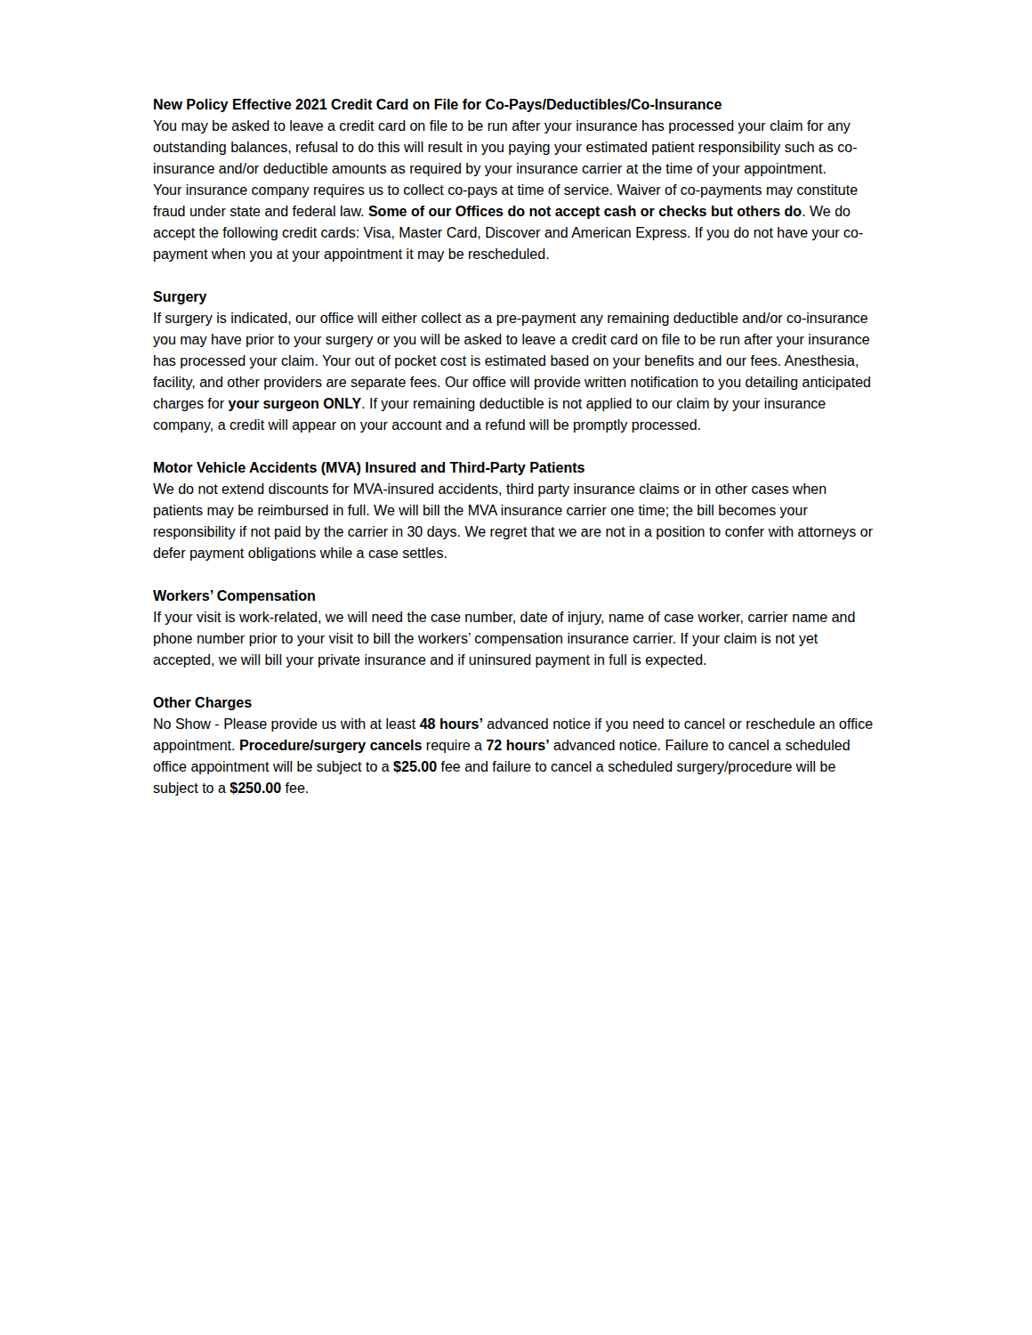New Policy Effective 2021 Credit Card on File for Co-Pays/Deductibles/Co-Insurance
You may be asked to leave a credit card on file to be run after your insurance has processed your claim for any outstanding balances, refusal to do this will result in you paying your estimated patient responsibility such as co-insurance and/or deductible amounts as required by your insurance carrier at the time of your appointment.
Your insurance company requires us to collect co-pays at time of service. Waiver of co-payments may constitute fraud under state and federal law. Some of our Offices do not accept cash or checks but others do. We do accept the following credit cards: Visa, Master Card, Discover and American Express. If you do not have your co-payment when you at your appointment it may be rescheduled.
Surgery
If surgery is indicated, our office will either collect as a pre-payment any remaining deductible and/or co-insurance you may have prior to your surgery or you will be asked to leave a credit card on file to be run after your insurance has processed your claim. Your out of pocket cost is estimated based on your benefits and our fees. Anesthesia, facility, and other providers are separate fees. Our office will provide written notification to you detailing anticipated charges for your surgeon ONLY. If your remaining deductible is not applied to our claim by your insurance company, a credit will appear on your account and a refund will be promptly processed.
Motor Vehicle Accidents (MVA) Insured and Third-Party Patients
We do not extend discounts for MVA-insured accidents, third party insurance claims or in other cases when patients may be reimbursed in full. We will bill the MVA insurance carrier one time; the bill becomes your responsibility if not paid by the carrier in 30 days. We regret that we are not in a position to confer with attorneys or defer payment obligations while a case settles.
Workers’ Compensation
If your visit is work-related, we will need the case number, date of injury, name of case worker, carrier name and phone number prior to your visit to bill the workers’ compensation insurance carrier. If your claim is not yet accepted, we will bill your private insurance and if uninsured payment in full is expected.
Other Charges
No Show - Please provide us with at least 48 hours’ advanced notice if you need to cancel or reschedule an office appointment. Procedure/surgery cancels require a 72 hours’ advanced notice. Failure to cancel a scheduled office appointment will be subject to a $25.00 fee and failure to cancel a scheduled surgery/procedure will be subject to a $250.00 fee.